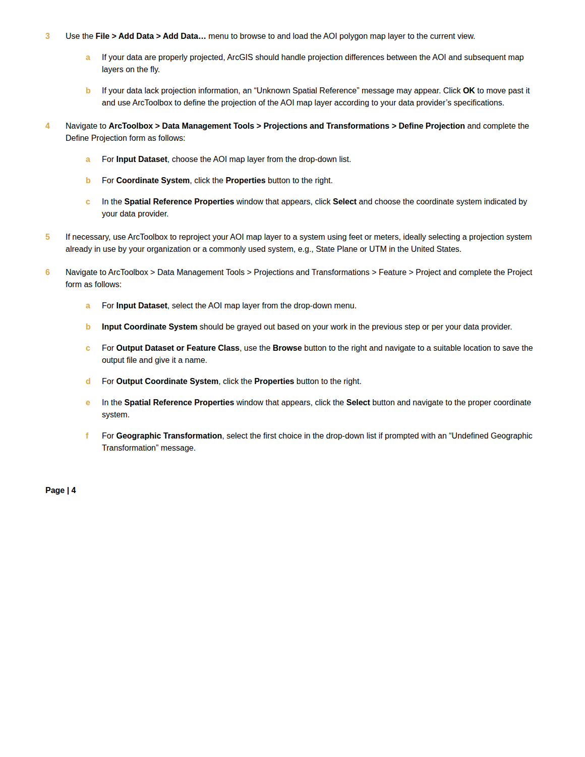3
Use the File > Add Data > Add Data… menu to browse to and load the AOI polygon map layer to the current view.
a
If your data are properly projected, ArcGIS should handle projection differences between the AOI and subsequent map layers on the fly.
b
If your data lack projection information, an “Unknown Spatial Reference” message may appear. Click OK to move past it and use ArcToolbox to define the projection of the AOI map layer according to your data provider’s specifications.
4
Navigate to ArcToolbox > Data Management Tools > Projections and Transformations > Define Projection and complete the Define Projection form as follows:
a
For Input Dataset, choose the AOI map layer from the drop-down list.
b
For Coordinate System, click the Properties button to the right.
c
In the Spatial Reference Properties window that appears, click Select and choose the coordinate system indicated by your data provider.
5
If necessary, use ArcToolbox to reproject your AOI map layer to a system using feet or meters, ideally selecting a projection system already in use by your organization or a commonly used system, e.g., State Plane or UTM in the United States.
6
Navigate to ArcToolbox > Data Management Tools > Projections and Transformations > Feature > Project and complete the Project form as follows:
a
For Input Dataset, select the AOI map layer from the drop-down menu.
b
Input Coordinate System should be grayed out based on your work in the previous step or per your data provider.
c
For Output Dataset or Feature Class, use the Browse button to the right and navigate to a suitable location to save the output file and give it a name.
d
For Output Coordinate System, click the Properties button to the right.
e
In the Spatial Reference Properties window that appears, click the Select button and navigate to the proper coordinate system.
f
For Geographic Transformation, select the first choice in the drop-down list if prompted with an “Undefined Geographic Transformation” message.
Page | 4